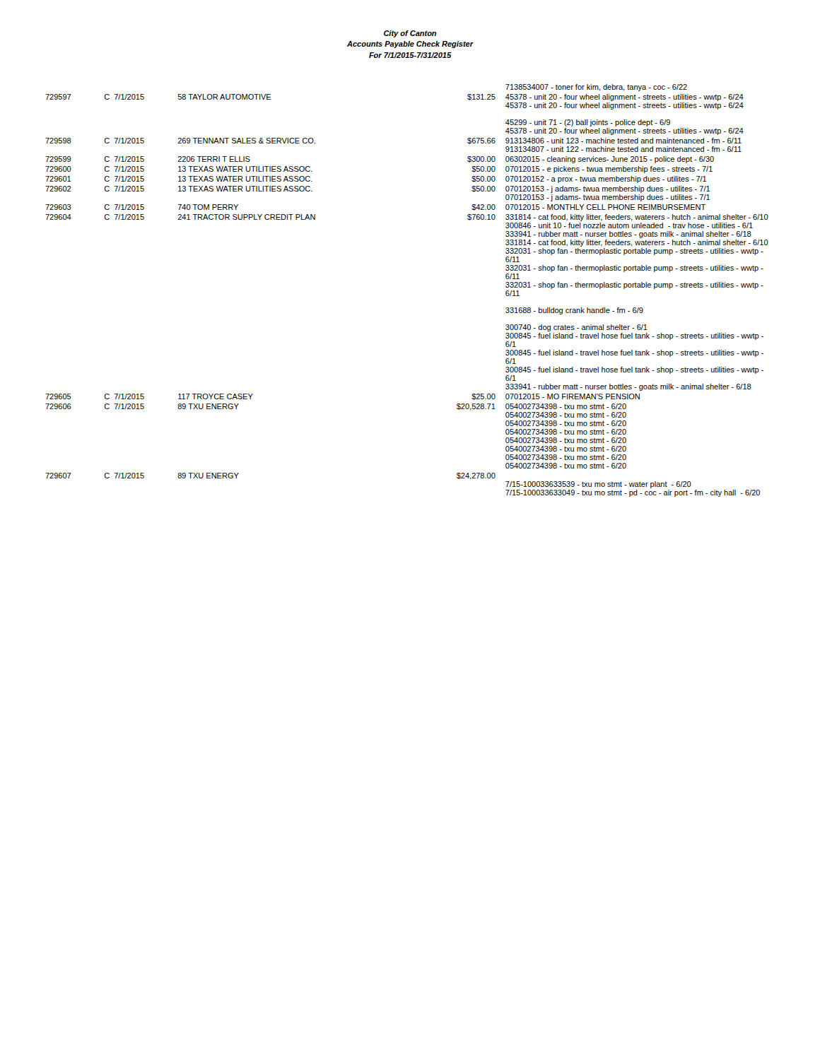City of Canton
Accounts Payable Check Register
For 7/1/2015-7/31/2015
| | | | | 7138534007 - toner for kim, debra, tanya - coc - 6/22 |
| 729597 | C 7/1/2015 | 58 TAYLOR AUTOMOTIVE | $131.25 | 45378 - unit 20 - four wheel alignment - streets - utilities - wwtp - 6/24 45378 - unit 20 - four wheel alignment - streets - utilities - wwtp - 6/24 45299 - unit 71 - (2) ball joints - police dept - 6/9 45378 - unit 20 - four wheel alignment - streets - utilities - wwtp - 6/24 |
| 729598 | C 7/1/2015 | 269 TENNANT SALES & SERVICE CO. | $675.66 | 913134806 - unit 123 - machine tested and maintenanced - fm - 6/11 913134807 - unit 122 - machine tested and maintenanced - fm - 6/11 |
| 729599 | C 7/1/2015 | 2206 TERRI T ELLIS | $300.00 | 06302015 - cleaning services- June 2015 - police dept - 6/30 |
| 729600 | C 7/1/2015 | 13 TEXAS WATER UTILITIES ASSOC. | $50.00 | 07012015 - e pickens - twua membership fees - streets - 7/1 |
| 729601 | C 7/1/2015 | 13 TEXAS WATER UTILITIES ASSOC. | $50.00 | 070120152 - a prox - twua membership dues - utilites - 7/1 |
| 729602 | C 7/1/2015 | 13 TEXAS WATER UTILITIES ASSOC. | $50.00 | 070120153 - j adams- twua membership dues - utilites - 7/1 070120153 - j adams- twua membership dues - utilites - 7/1 |
| 729603 | C 7/1/2015 | 740 TOM PERRY | $42.00 | 07012015 - MONTHLY CELL PHONE REIMBURSEMENT |
| 729604 | C 7/1/2015 | 241 TRACTOR SUPPLY CREDIT PLAN | $760.10 | 331814 - cat food, kitty litter, feeders, waterers - hutch - animal shelter - 6/10 300846 - unit 10 - fuel nozzle autom unleaded - trav hose - utilities - 6/1 333941 - rubber matt - nurser bottles - goats milk - animal shelter - 6/18 331814 - cat food, kitty litter, feeders, waterers - hutch - animal shelter - 6/10 332031 - shop fan - thermoplastic portable pump - streets - utilities - wwtp - 6/11 332031 - shop fan - thermoplastic portable pump - streets - utilities - wwtp - 6/11 332031 - shop fan - thermoplastic portable pump - streets - utilities - wwtp - 6/11 331688 - bulldog crank handle - fm - 6/9 300740 - dog crates - animal shelter - 6/1 300845 - fuel island - travel hose fuel tank - shop - streets - utilities - wwtp - 6/1 300845 - fuel island - travel hose fuel tank - shop - streets - utilities - wwtp - 6/1 300845 - fuel island - travel hose fuel tank - shop - streets - utilities - wwtp - 6/1 333941 - rubber matt - nurser bottles - goats milk - animal shelter - 6/18 |
| 729605 | C 7/1/2015 | 117 TROYCE CASEY | $25.00 | 07012015 - MO FIREMAN'S PENSION |
| 729606 | C 7/1/2015 | 89 TXU ENERGY | $20,528.71 | 054002734398 - txu mo stmt - 6/20 054002734398 - txu mo stmt - 6/20 054002734398 - txu mo stmt - 6/20 054002734398 - txu mo stmt - 6/20 054002734398 - txu mo stmt - 6/20 054002734398 - txu mo stmt - 6/20 054002734398 - txu mo stmt - 6/20 054002734398 - txu mo stmt - 6/20 |
| 729607 | C 7/1/2015 | 89 TXU ENERGY | $24,278.00 | 7/15-100033633539 - txu mo stmt - water plant - 6/20 7/15-100033633049 - txu mo stmt - pd - coc - air port - fm - city hall - 6/20 |